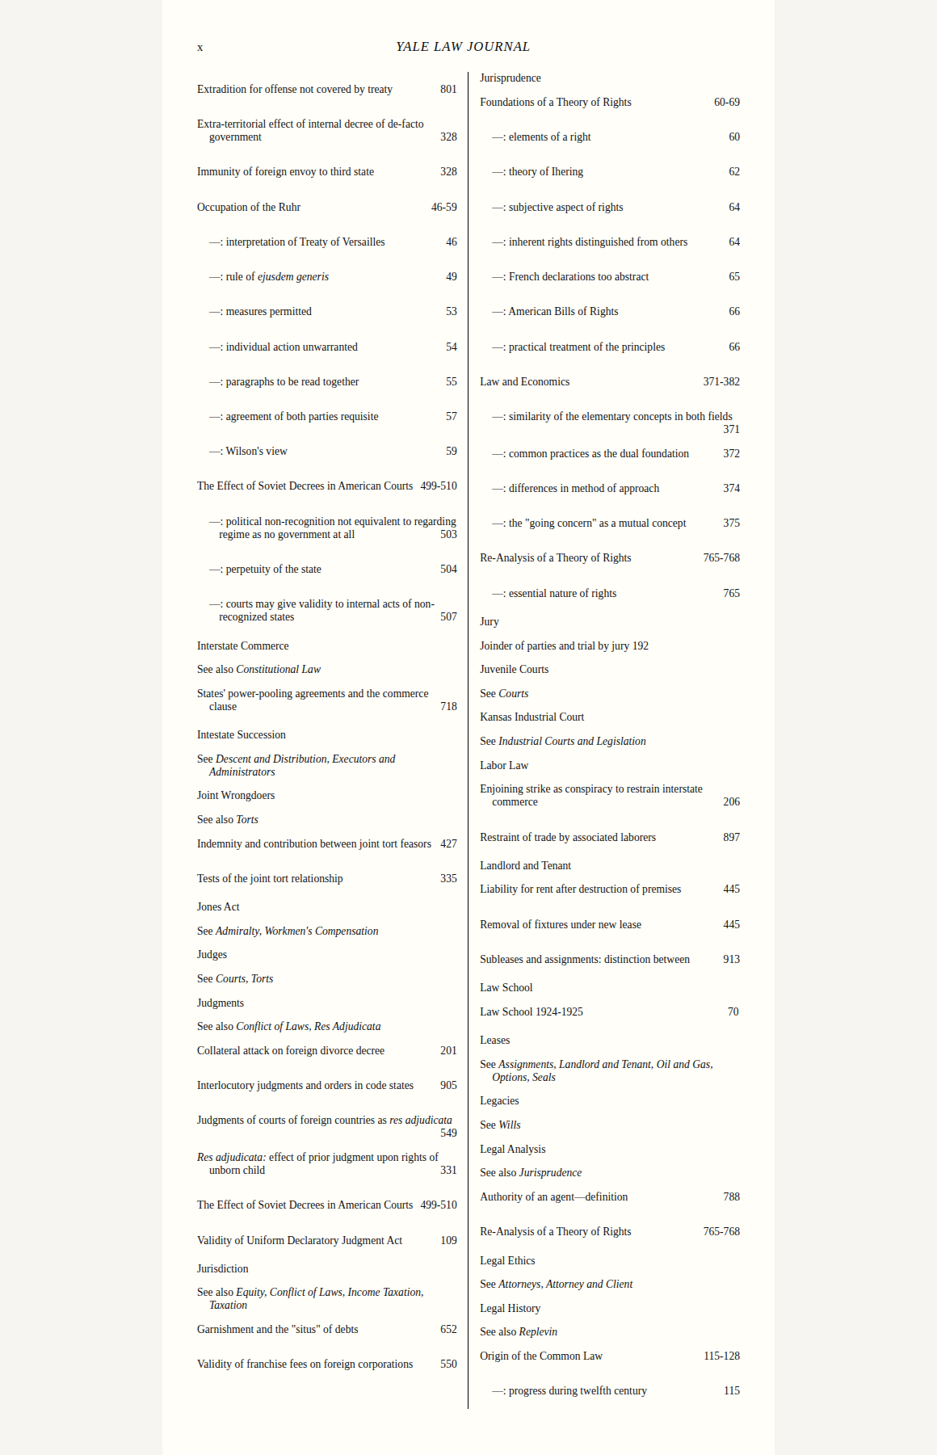x
YALE LAW JOURNAL
Extradition for offense not covered by treaty 801
Extra-territorial effect of internal decree of de-facto government 328
Immunity of foreign envoy to third state 328
Occupation of the Ruhr 46-59
—: interpretation of Treaty of Versailles 46
—: rule of ejusdem generis 49
—: measures permitted 53
—: individual action unwarranted 54
—: paragraphs to be read together 55
—: agreement of both parties requisite 57
—: Wilson's view 59
The Effect of Soviet Decrees in American Courts 499-510
—: political non-recognition not equivalent to regarding regime as no government at all 503
—: perpetuity of the state 504
—: courts may give validity to internal acts of non-recognized states 507
Interstate Commerce
See also Constitutional Law
States' power-pooling agreements and the commerce clause 718
Intestate Succession
See Descent and Distribution, Executors and Administrators
Joint Wrongdoers
See also Torts
Indemnity and contribution between joint tort feasors 427
Tests of the joint tort relationship 335
Jones Act
See Admiralty, Workmen's Compensation
Judges
See Courts, Torts
Judgments
See also Conflict of Laws, Res Adjudicata
Collateral attack on foreign divorce decree 201
Interlocutory judgments and orders in code states 905
Judgments of courts of foreign countries as res adjudicata 549
Res adjudicata: effect of prior judgment upon rights of unborn child 331
The Effect of Soviet Decrees in American Courts 499-510
Validity of Uniform Declaratory Judgment Act 109
Jurisdiction
See also Equity, Conflict of Laws, Income Taxation, Taxation
Garnishment and the "situs" of debts 652
Validity of franchise fees on foreign corporations 550
Jurisprudence
Foundations of a Theory of Rights 60-69
—: elements of a right 60
—: theory of Ihering 62
—: subjective aspect of rights 64
—: inherent rights distinguished from others 64
—: French declarations too abstract 65
—: American Bills of Rights 66
—: practical treatment of the principles 66
Law and Economics 371-382
—: similarity of the elementary concepts in both fields 371
—: common practices as the dual foundation 372
—: differences in method of approach 374
—: the "going concern" as a mutual concept 375
Re-Analysis of a Theory of Rights 765-768
—: essential nature of rights 765
Jury
Joinder of parties and trial by jury 192
Juvenile Courts
See Courts
Kansas Industrial Court
See Industrial Courts and Legislation
Labor Law
Enjoining strike as conspiracy to restrain interstate commerce 206
Restraint of trade by associated laborers 897
Landlord and Tenant
Liability for rent after destruction of premises 445
Removal of fixtures under new lease 445
Subleases and assignments: distinction between 913
Law School
Law School 1924-1925 70
Leases
See Assignments, Landlord and Tenant, Oil and Gas, Options, Seals
Legacies
See Wills
Legal Analysis
See also Jurisprudence
Authority of an agent—definition 788
Re-Analysis of a Theory of Rights 765-768
Legal Ethics
See Attorneys, Attorney and Client
Legal History
See also Replevin
Origin of the Common Law 115-128
—: progress during twelfth century 115